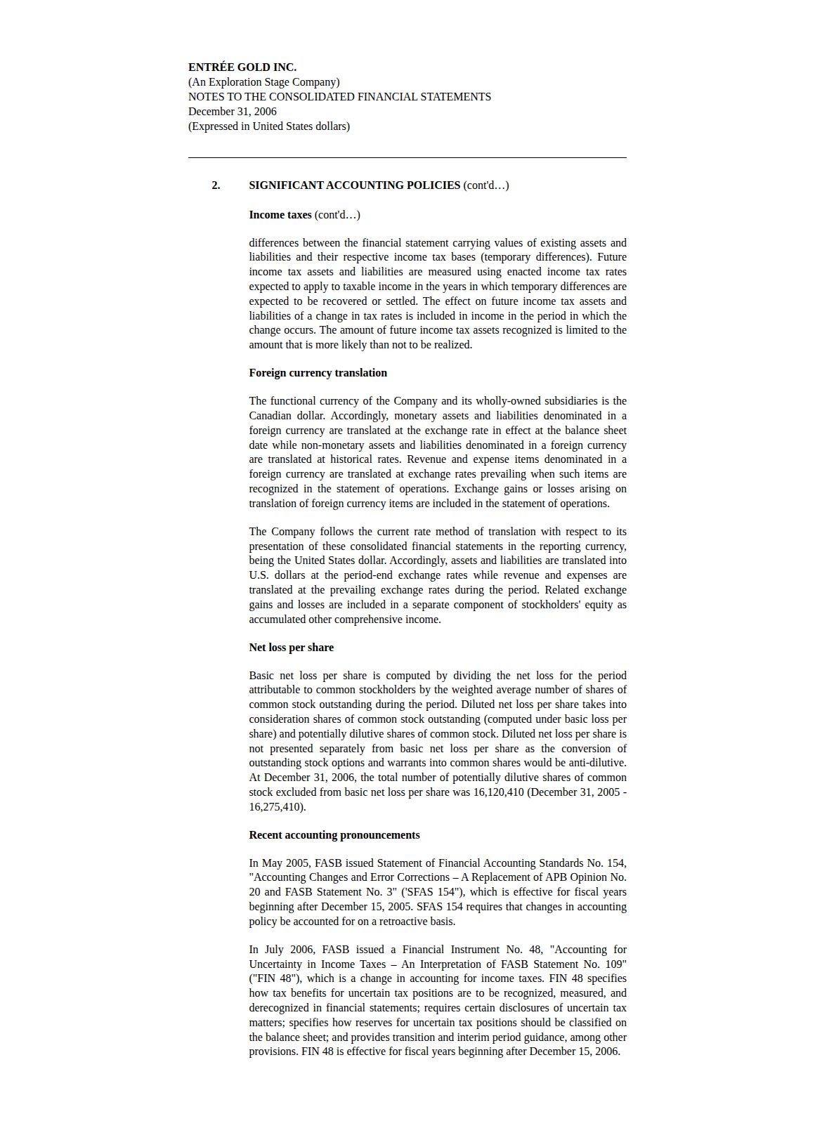ENTRÉE GOLD INC.
(An Exploration Stage Company)
NOTES TO THE CONSOLIDATED FINANCIAL STATEMENTS
December 31, 2006
(Expressed in United States dollars)
2. SIGNIFICANT ACCOUNTING POLICIES (cont'd…)
Income taxes (cont'd…)
differences between the financial statement carrying values of existing assets and liabilities and their respective income tax bases (temporary differences). Future income tax assets and liabilities are measured using enacted income tax rates expected to apply to taxable income in the years in which temporary differences are expected to be recovered or settled. The effect on future income tax assets and liabilities of a change in tax rates is included in income in the period in which the change occurs. The amount of future income tax assets recognized is limited to the amount that is more likely than not to be realized.
Foreign currency translation
The functional currency of the Company and its wholly-owned subsidiaries is the Canadian dollar. Accordingly, monetary assets and liabilities denominated in a foreign currency are translated at the exchange rate in effect at the balance sheet date while non-monetary assets and liabilities denominated in a foreign currency are translated at historical rates. Revenue and expense items denominated in a foreign currency are translated at exchange rates prevailing when such items are recognized in the statement of operations. Exchange gains or losses arising on translation of foreign currency items are included in the statement of operations.
The Company follows the current rate method of translation with respect to its presentation of these consolidated financial statements in the reporting currency, being the United States dollar. Accordingly, assets and liabilities are translated into U.S. dollars at the period-end exchange rates while revenue and expenses are translated at the prevailing exchange rates during the period. Related exchange gains and losses are included in a separate component of stockholders' equity as accumulated other comprehensive income.
Net loss per share
Basic net loss per share is computed by dividing the net loss for the period attributable to common stockholders by the weighted average number of shares of common stock outstanding during the period. Diluted net loss per share takes into consideration shares of common stock outstanding (computed under basic loss per share) and potentially dilutive shares of common stock. Diluted net loss per share is not presented separately from basic net loss per share as the conversion of outstanding stock options and warrants into common shares would be anti-dilutive. At December 31, 2006, the total number of potentially dilutive shares of common stock excluded from basic net loss per share was 16,120,410 (December 31, 2005 - 16,275,410).
Recent accounting pronouncements
In May 2005, FASB issued Statement of Financial Accounting Standards No. 154, "Accounting Changes and Error Corrections – A Replacement of APB Opinion No. 20 and FASB Statement No. 3" ('SFAS 154"), which is effective for fiscal years beginning after December 15, 2005. SFAS 154 requires that changes in accounting policy be accounted for on a retroactive basis.
In July 2006, FASB issued a Financial Instrument No. 48, "Accounting for Uncertainty in Income Taxes – An Interpretation of FASB Statement No. 109" ("FIN 48"), which is a change in accounting for income taxes. FIN 48 specifies how tax benefits for uncertain tax positions are to be recognized, measured, and derecognized in financial statements; requires certain disclosures of uncertain tax matters; specifies how reserves for uncertain tax positions should be classified on the balance sheet; and provides transition and interim period guidance, among other provisions. FIN 48 is effective for fiscal years beginning after December 15, 2006.